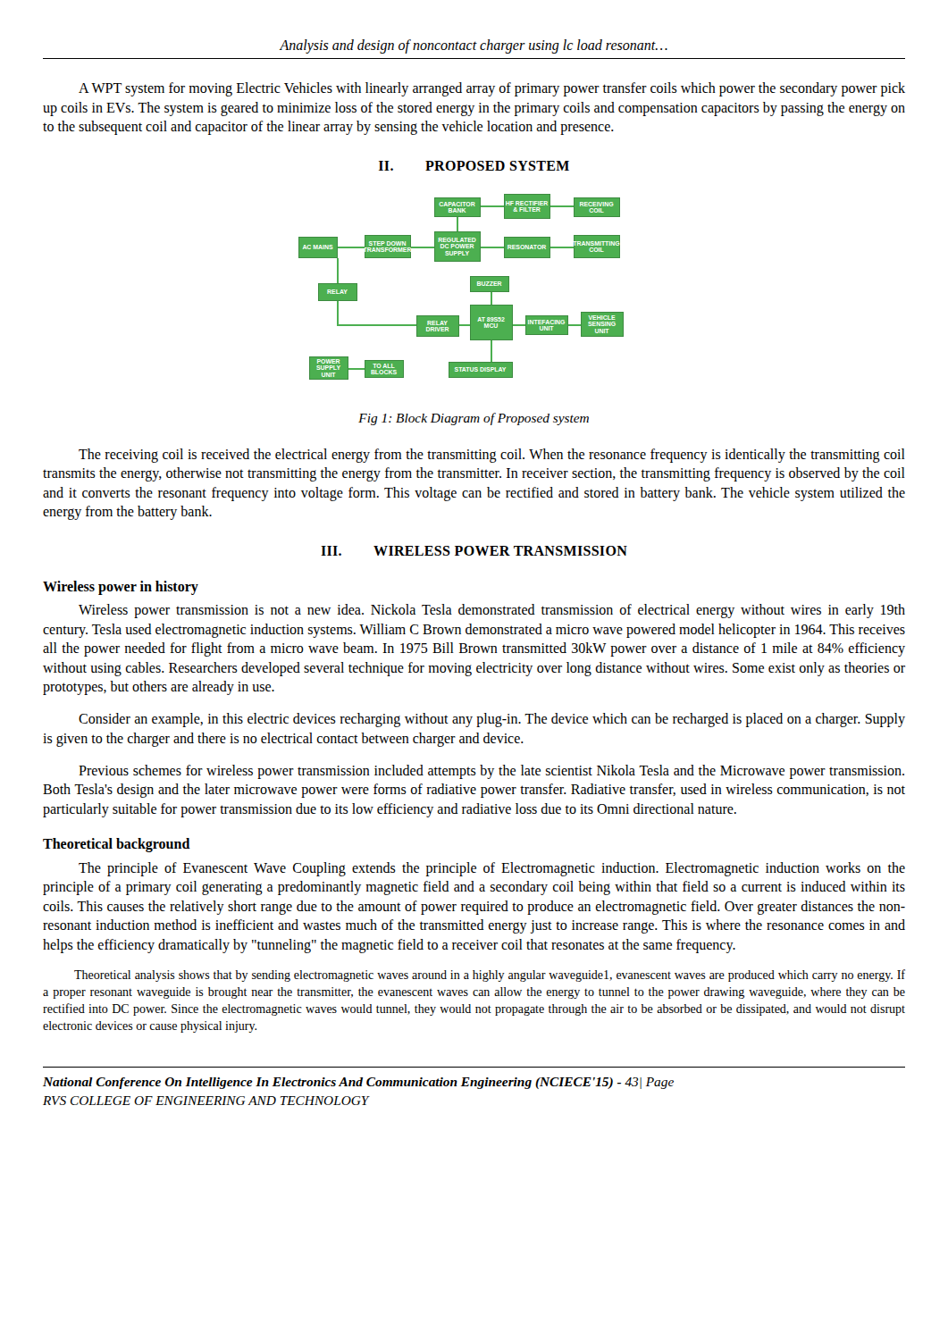Analysis and design of noncontact charger using lc load resonant…
A WPT system for moving Electric Vehicles with linearly arranged array of primary power transfer coils which power the secondary power pick up coils in EVs. The system is geared to minimize loss of the stored energy in the primary coils and compensation capacitors by passing the energy on to the subsequent coil and capacitor of the linear array by sensing the vehicle location and presence.
II. PROPOSED SYSTEM
CAPACITOR BANK
HF RECTIFIER & FILTER
RECEIVING COIL
AC MAINS
STEP DOWN TRANSFORMER
REGULATED DC POWER SUPPLY
RESONATOR
TRANSMITTING COIL
BUZZER
RELAY
RELAY DRIVER
AT 89S52 MCU
INTEFACING UNIT
VEHICLE SENSING UNIT
POWER SUPPLY UNIT
TO ALL BLOCKS
STATUS DISPLAY
Fig 1: Block Diagram of Proposed system
The receiving coil is received the electrical energy from the transmitting coil. When the resonance frequency is identically the transmitting coil transmits the energy, otherwise not transmitting the energy from the transmitter. In receiver section, the transmitting frequency is observed by the coil and it converts the resonant frequency into voltage form. This voltage can be rectified and stored in battery bank. The vehicle system utilized the energy from the battery bank.
III. WIRELESS POWER TRANSMISSION
Wireless power in history
Wireless power transmission is not a new idea. Nickola Tesla demonstrated transmission of electrical energy without wires in early 19th century. Tesla used electromagnetic induction systems. William C Brown demonstrated a micro wave powered model helicopter in 1964. This receives all the power needed for flight from a micro wave beam. In 1975 Bill Brown transmitted 30kW power over a distance of 1 mile at 84% efficiency without using cables. Researchers developed several technique for moving electricity over long distance without wires. Some exist only as theories or prototypes, but others are already in use.
Consider an example, in this electric devices recharging without any plug-in. The device which can be recharged is placed on a charger. Supply is given to the charger and there is no electrical contact between charger and device.
Previous schemes for wireless power transmission included attempts by the late scientist Nikola Tesla and the Microwave power transmission. Both Tesla's design and the later microwave power were forms of radiative power transfer. Radiative transfer, used in wireless communication, is not particularly suitable for power transmission due to its low efficiency and radiative loss due to its Omni directional nature.
Theoretical background
The principle of Evanescent Wave Coupling extends the principle of Electromagnetic induction. Electromagnetic induction works on the principle of a primary coil generating a predominantly magnetic field and a secondary coil being within that field so a current is induced within its coils. This causes the relatively short range due to the amount of power required to produce an electromagnetic field. Over greater distances the non-resonant induction method is inefficient and wastes much of the transmitted energy just to increase range. This is where the resonance comes in and helps the efficiency dramatically by "tunneling" the magnetic field to a receiver coil that resonates at the same frequency.
Theoretical analysis shows that by sending electromagnetic waves around in a highly angular waveguide1, evanescent waves are produced which carry no energy. If a proper resonant waveguide is brought near the transmitter, the evanescent waves can allow the energy to tunnel to the power drawing waveguide, where they can be rectified into DC power. Since the electromagnetic waves would tunnel, they would not propagate through the air to be absorbed or be dissipated, and would not disrupt electronic devices or cause physical injury.
National Conference On Intelligence In Electronics And Communication Engineering (NCIECE'15) - 43| Page
RVS COLLEGE OF ENGINEERING AND TECHNOLOGY